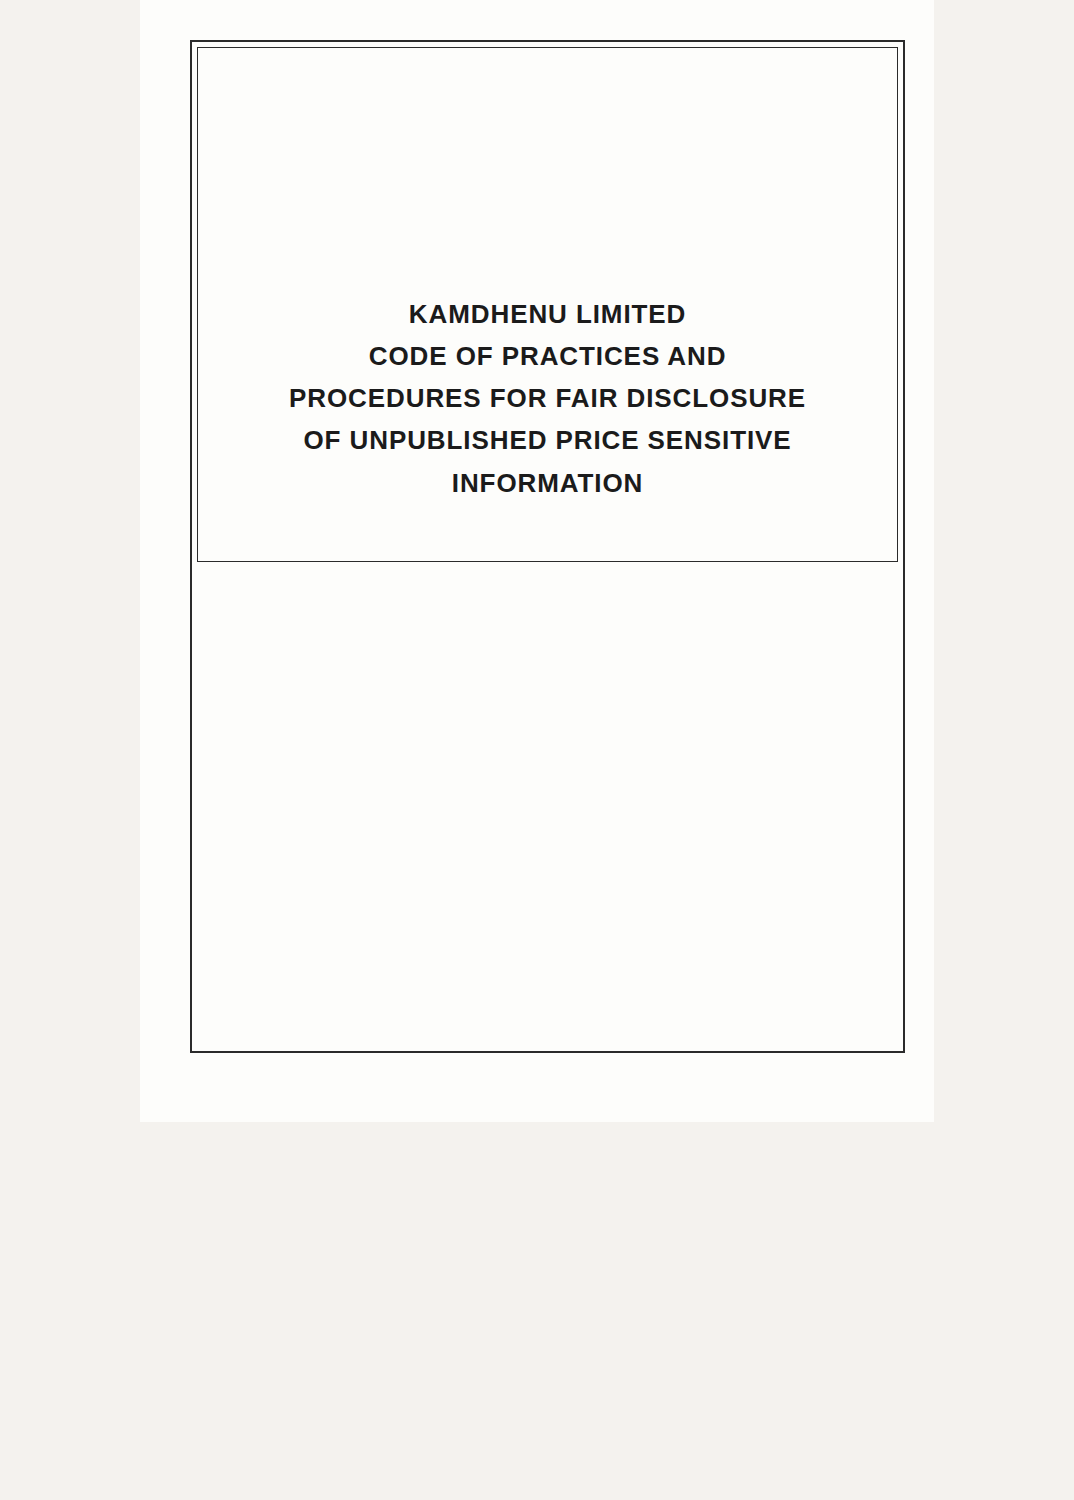Kamdhenu Limited Code of Practices and Procedures for Fair Disclosure of Unpublished Price Sensitive Information